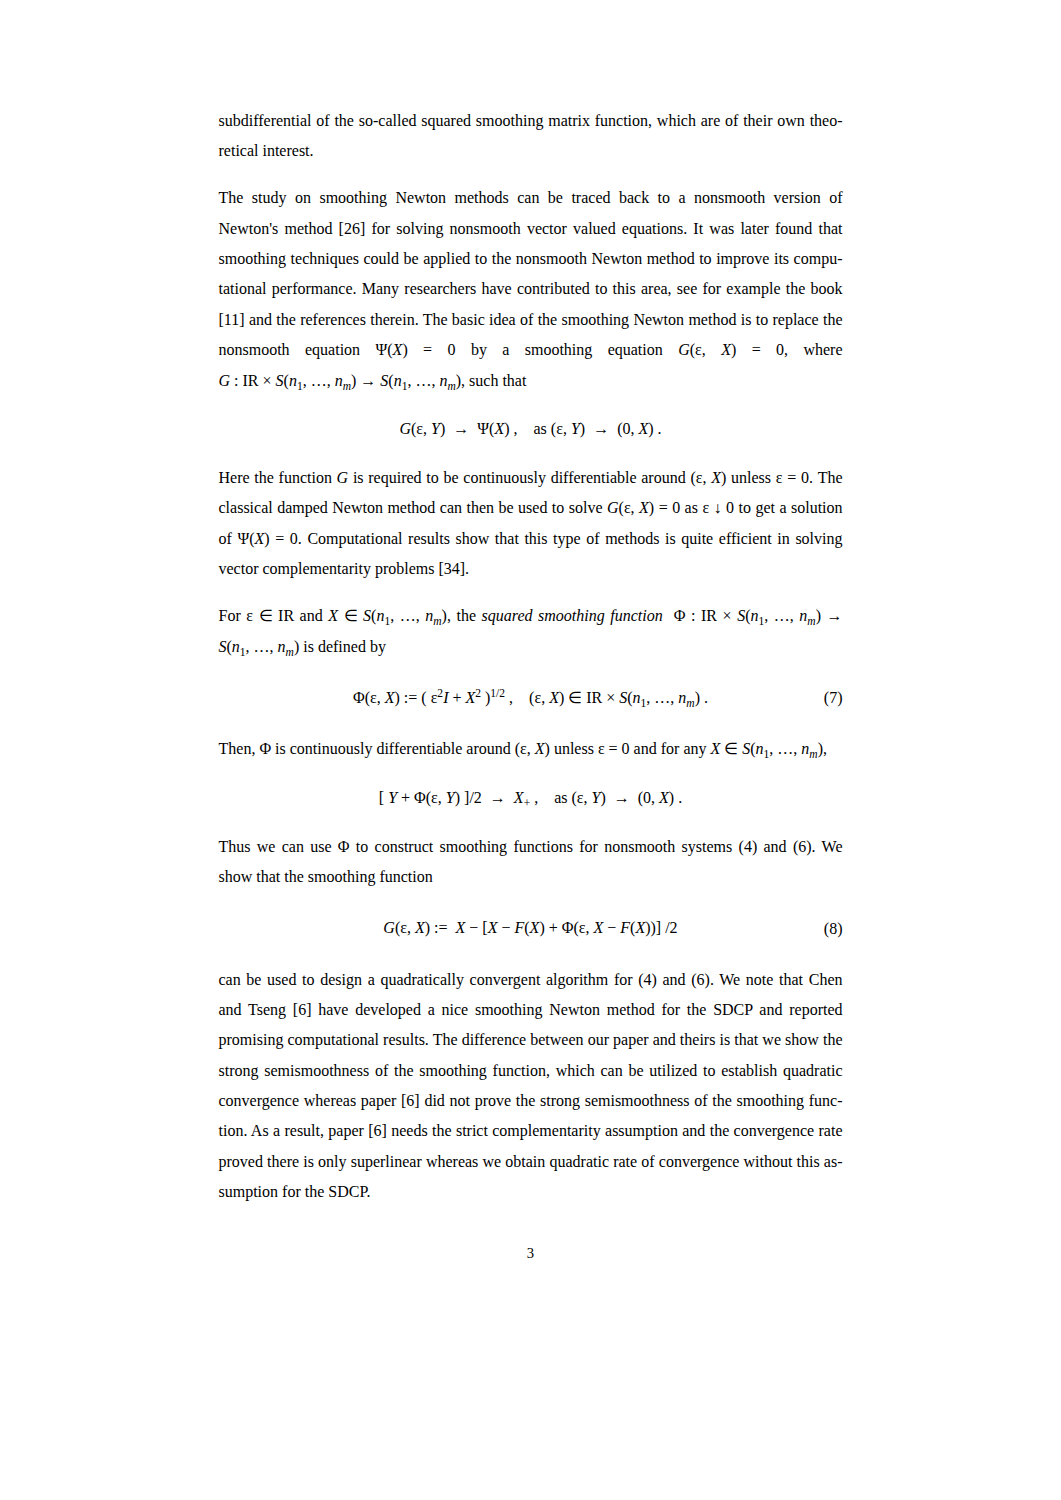subdifferential of the so-called squared smoothing matrix function, which are of their own theoretical interest.
The study on smoothing Newton methods can be traced back to a nonsmooth version of Newton's method [26] for solving nonsmooth vector valued equations. It was later found that smoothing techniques could be applied to the nonsmooth Newton method to improve its computational performance. Many researchers have contributed to this area, see for example the book [11] and the references therein. The basic idea of the smoothing Newton method is to replace the nonsmooth equation Ψ(X) = 0 by a smoothing equation G(ε, X) = 0, where G : IR × S(n1, …, nm) → S(n1, …, nm), such that
G(ε, Y) → Ψ(X) , as (ε, Y) → (0, X) .
Here the function G is required to be continuously differentiable around (ε, X) unless ε = 0. The classical damped Newton method can then be used to solve G(ε, X) = 0 as ε ↓ 0 to get a solution of Ψ(X) = 0. Computational results show that this type of methods is quite efficient in solving vector complementarity problems [34].
For ε ∈ IR and X ∈ S(n1, …, nm), the squared smoothing function Φ : IR × S(n1, …, nm) → S(n1, …, nm) is defined by
Φ(ε, X) := ( ε2I + X2 )1/2 , (ε, X) ∈ IR × S(n1, …, nm) . (7)
Then, Φ is continuously differentiable around (ε, X) unless ε = 0 and for any X ∈ S(n1, …, nm),
[ Y + Φ(ε, Y) ]/2 → X+ , as (ε, Y) → (0, X) .
Thus we can use Φ to construct smoothing functions for nonsmooth systems (4) and (6). We show that the smoothing function
G(ε, X) := X − [X − F(X) + Φ(ε, X − F(X))] /2 (8)
can be used to design a quadratically convergent algorithm for (4) and (6). We note that Chen and Tseng [6] have developed a nice smoothing Newton method for the SDCP and reported promising computational results. The difference between our paper and theirs is that we show the strong semismoothness of the smoothing function, which can be utilized to establish quadratic convergence whereas paper [6] did not prove the strong semismoothness of the smoothing function. As a result, paper [6] needs the strict complementarity assumption and the convergence rate proved there is only superlinear whereas we obtain quadratic rate of convergence without this assumption for the SDCP.
3